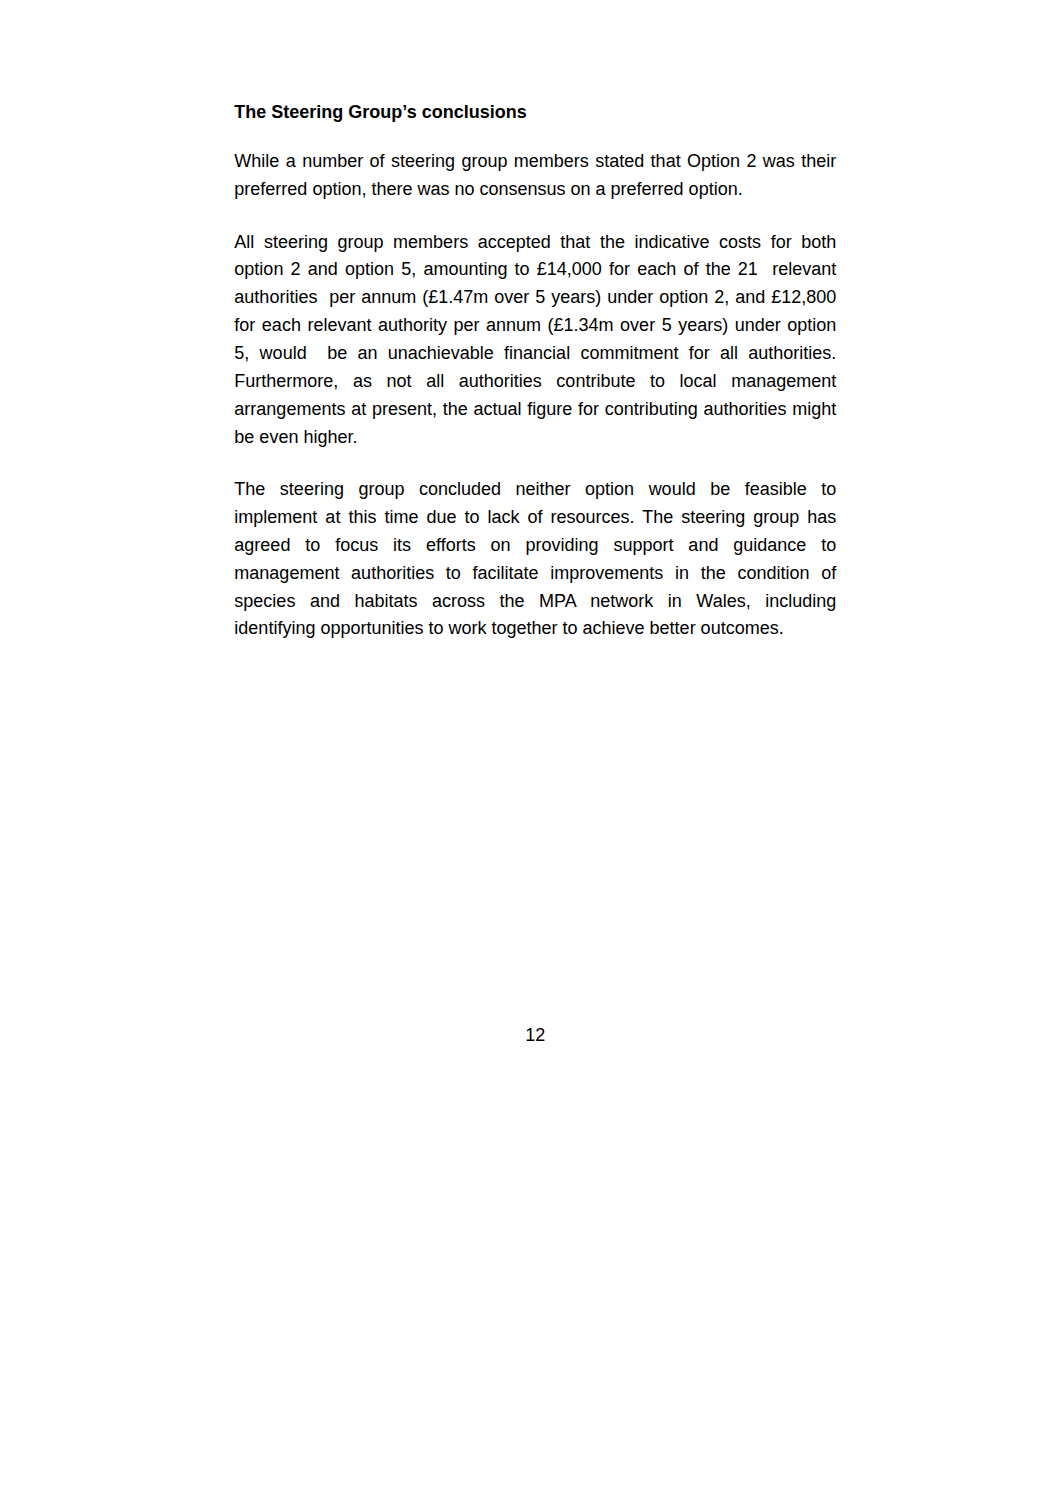The Steering Group’s conclusions
While a number of steering group members stated that Option 2 was their preferred option, there was no consensus on a preferred option.
All steering group members accepted that the indicative costs for both option 2 and option 5, amounting to £14,000 for each of the 21 relevant authorities per annum (£1.47m over 5 years) under option 2, and £12,800 for each relevant authority per annum (£1.34m over 5 years) under option 5, would be an unachievable financial commitment for all authorities. Furthermore, as not all authorities contribute to local management arrangements at present, the actual figure for contributing authorities might be even higher.
The steering group concluded neither option would be feasible to implement at this time due to lack of resources. The steering group has agreed to focus its efforts on providing support and guidance to management authorities to facilitate improvements in the condition of species and habitats across the MPA network in Wales, including identifying opportunities to work together to achieve better outcomes.
12